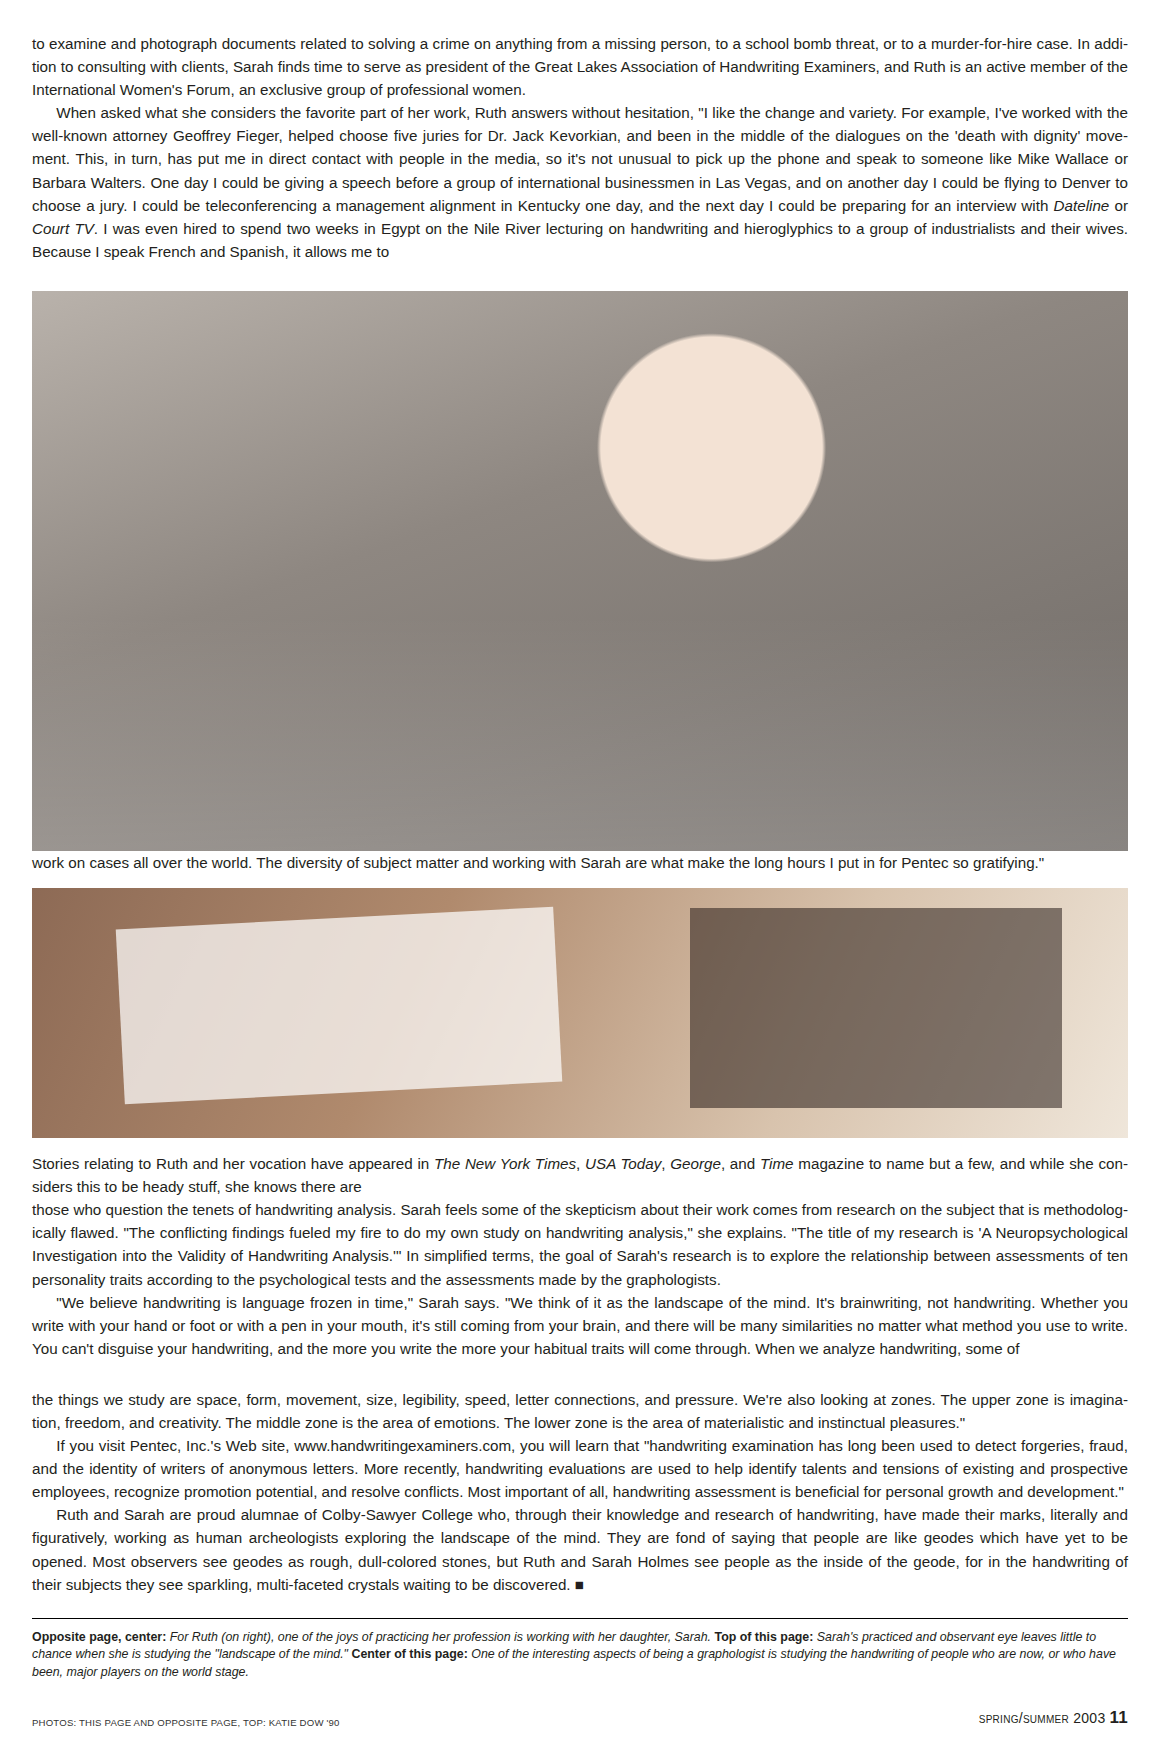to examine and photograph documents related to solving a crime on anything from a missing person, to a school bomb threat, or to a murder-for-hire case. In addition to consulting with clients, Sarah finds time to serve as president of the Great Lakes Association of Handwriting Examiners, and Ruth is an active member of the International Women's Forum, an exclusive group of professional women.
When asked what she considers the favorite part of her work, Ruth answers without hesitation, "I like the change and variety. For example, I've worked with the well-known attorney Geoffrey Fieger, helped choose five juries for Dr. Jack Kevorkian, and been in the middle of the dialogues on the 'death with dignity' movement. This, in turn, has put me in direct contact with people in the media, so it's not unusual to pick up the phone and speak to someone like Mike Wallace or Barbara Walters. One day I could be giving a speech before a group of international businessmen in Las Vegas, and on another day I could be flying to Denver to choose a jury. I could be teleconferencing a management alignment in Kentucky one day, and the next day I could be preparing for an interview with Dateline or Court TV. I was even hired to spend two weeks in Egypt on the Nile River lecturing on handwriting and hieroglyphics to a group of industrialists and their wives. Because I speak French and Spanish, it allows me to
work on cases all over the world. The diversity of subject matter and working with Sarah are what make the long hours I put in for Pentec so gratifying."
Stories relating to Ruth and her vocation have appeared in The New York Times, USA Today, George, and Time magazine to name but a few, and while she considers this to be heady stuff, she knows there are
those who question the tenets of handwriting analysis. Sarah feels some of the skepticism about their work comes from research on the subject that is methodologically flawed. "The conflicting findings fueled my fire to do my own study on handwriting analysis," she explains. "The title of my research is 'A Neuropsychological Investigation into the Validity of Handwriting Analysis.'" In simplified terms, the goal of Sarah's research is to explore the relationship between assessments of ten personality traits according to the psychological tests and the assessments made by the graphologists.
"We believe handwriting is language frozen in time," Sarah says. "We think of it as the landscape of the mind. It's brainwriting, not handwriting. Whether you write with your hand or foot or with a pen in your mouth, it's still coming from your brain, and there will be many similarities no matter what method you use to write. You can't disguise your handwriting, and the more you write the more your habitual traits will come through. When we analyze handwriting, some of
the things we study are space, form, movement, size, legibility, speed, letter connections, and pressure. We're also looking at zones. The upper zone is imagination, freedom, and creativity. The middle zone is the area of emotions. The lower zone is the area of materialistic and instinctual pleasures."
If you visit Pentec, Inc.'s Web site, www.handwritingexaminers.com, you will learn that "handwriting examination has long been used to detect forgeries, fraud, and the identity of writers of anonymous letters. More recently, handwriting evaluations are used to help identify talents and tensions of existing and prospective employees, recognize promotion potential, and resolve conflicts. Most important of all, handwriting assessment is beneficial for personal growth and development."
Ruth and Sarah are proud alumnae of Colby-Sawyer College who, through their knowledge and research of handwriting, have made their marks, literally and figuratively, working as human archeologists exploring the landscape of the mind. They are fond of saying that people are like geodes which have yet to be opened. Most observers see geodes as rough, dull-colored stones, but Ruth and Sarah Holmes see people as the inside of the geode, for in the handwriting of their subjects they see sparkling, multi-faceted crystals waiting to be discovered. ■
Opposite page, center: For Ruth (on right), one of the joys of practicing her profession is working with her daughter, Sarah. Top of this page: Sarah's practiced and observant eye leaves little to chance when she is studying the "landscape of the mind." Center of this page: One of the interesting aspects of being a graphologist is studying the handwriting of people who are now, or who have been, major players on the world stage.
Photos: this page and opposite page, top: Katie Dow '90
Spring/Summer 200311